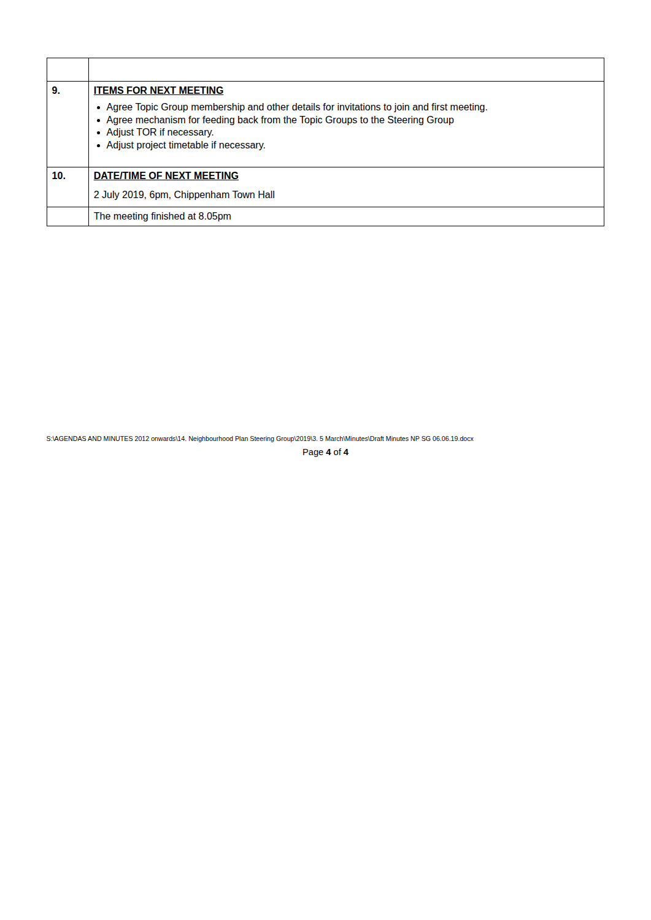| 9. | ITEMS FOR NEXT MEETING Agree Topic Group membership and other details for invitations to join and first meeting. Agree mechanism for feeding back from the Topic Groups to the Steering Group Adjust TOR if necessary. Adjust project timetable if necessary. |
| 10. | DATE/TIME OF NEXT MEETING 2 July 2019, 6pm, Chippenham Town Hall |
| | The meeting finished at 8.05pm |
S:\AGENDAS AND MINUTES 2012 onwards\14. Neighbourhood Plan Steering Group\2019\3. 5 March\Minutes\Draft Minutes NP SG 06.06.19.docx
Page 4 of 4